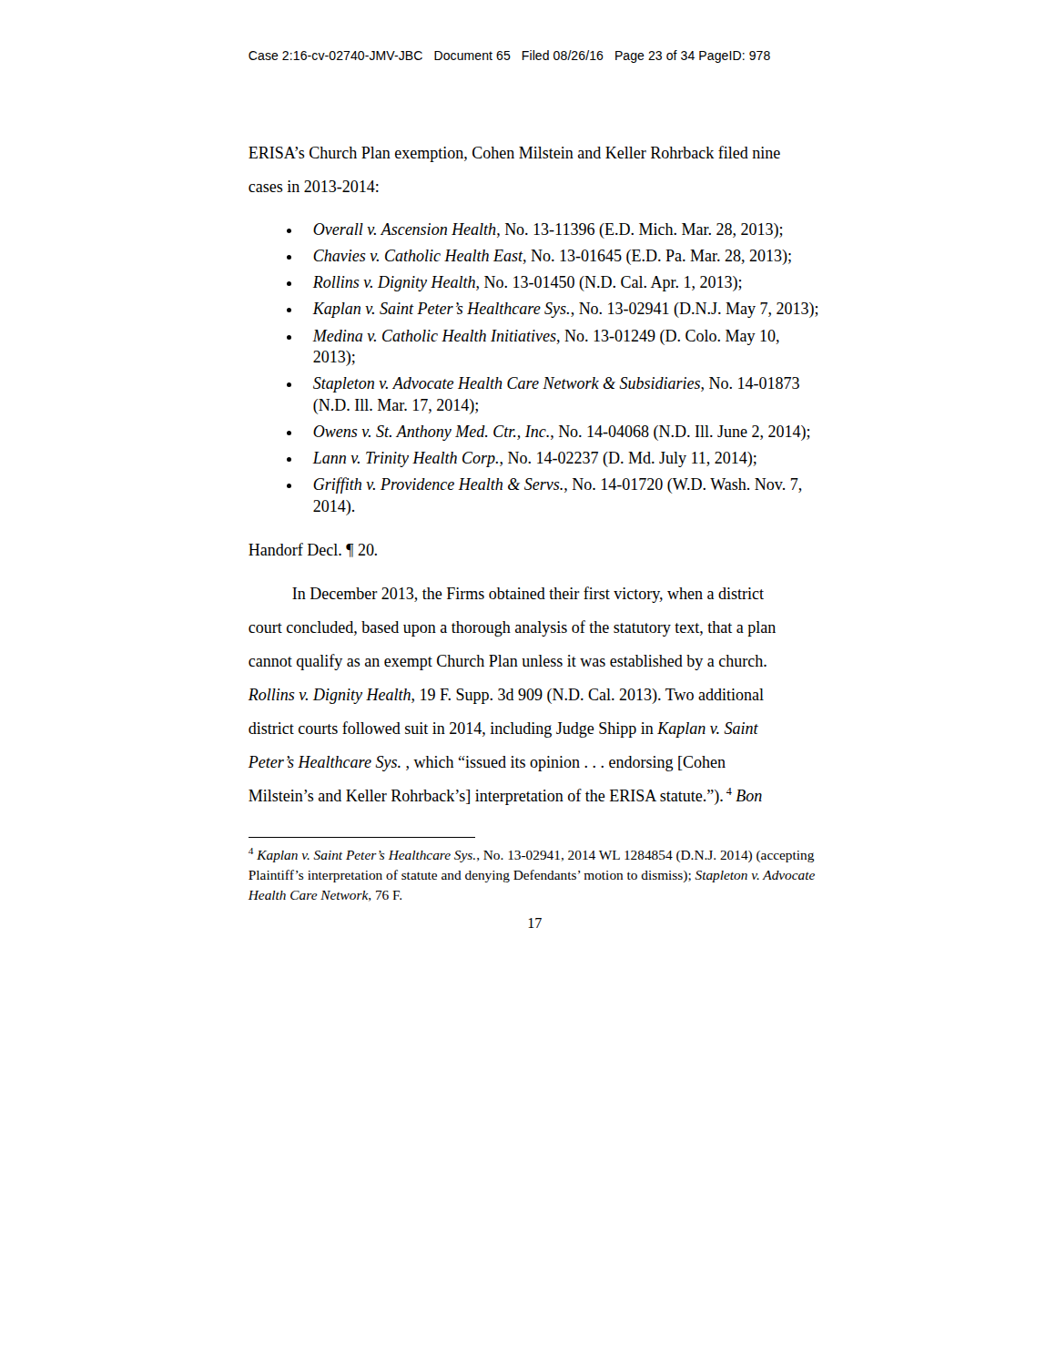Case 2:16-cv-02740-JMV-JBC Document 65 Filed 08/26/16 Page 23 of 34 PageID: 978
ERISA’s Church Plan exemption, Cohen Milstein and Keller Rohrback filed nine
cases in 2013-2014:
Overall v. Ascension Health, No. 13-11396 (E.D. Mich. Mar. 28, 2013);
Chavies v. Catholic Health East, No. 13-01645 (E.D. Pa. Mar. 28, 2013);
Rollins v. Dignity Health, No. 13-01450 (N.D. Cal. Apr. 1, 2013);
Kaplan v. Saint Peter’s Healthcare Sys., No. 13-02941 (D.N.J. May 7, 2013);
Medina v. Catholic Health Initiatives, No. 13-01249 (D. Colo. May 10, 2013);
Stapleton v. Advocate Health Care Network & Subsidiaries, No. 14-01873 (N.D. Ill. Mar. 17, 2014);
Owens v. St. Anthony Med. Ctr., Inc., No. 14-04068 (N.D. Ill. June 2, 2014);
Lann v. Trinity Health Corp., No. 14-02237 (D. Md. July 11, 2014);
Griffith v. Providence Health & Servs., No. 14-01720 (W.D. Wash. Nov. 7, 2014).
Handorf Decl. ¶ 20.
In December 2013, the Firms obtained their first victory, when a district
court concluded, based upon a thorough analysis of the statutory text, that a plan
cannot qualify as an exempt Church Plan unless it was established by a church.
Rollins v. Dignity Health, 19 F. Supp. 3d 909 (N.D. Cal. 2013). Two additional
district courts followed suit in 2014, including Judge Shipp in Kaplan v. Saint
Peter’s Healthcare Sys. , which “issued its opinion . . . endorsing [Cohen
Milstein’s and Keller Rohrback’s] interpretation of the ERISA statute.”). 4 Bon
4 Kaplan v. Saint Peter’s Healthcare Sys., No. 13-02941, 2014 WL 1284854 (D.N.J. 2014) (accepting Plaintiff’s interpretation of statute and denying Defendants’ motion to dismiss); Stapleton v. Advocate Health Care Network, 76 F.
17